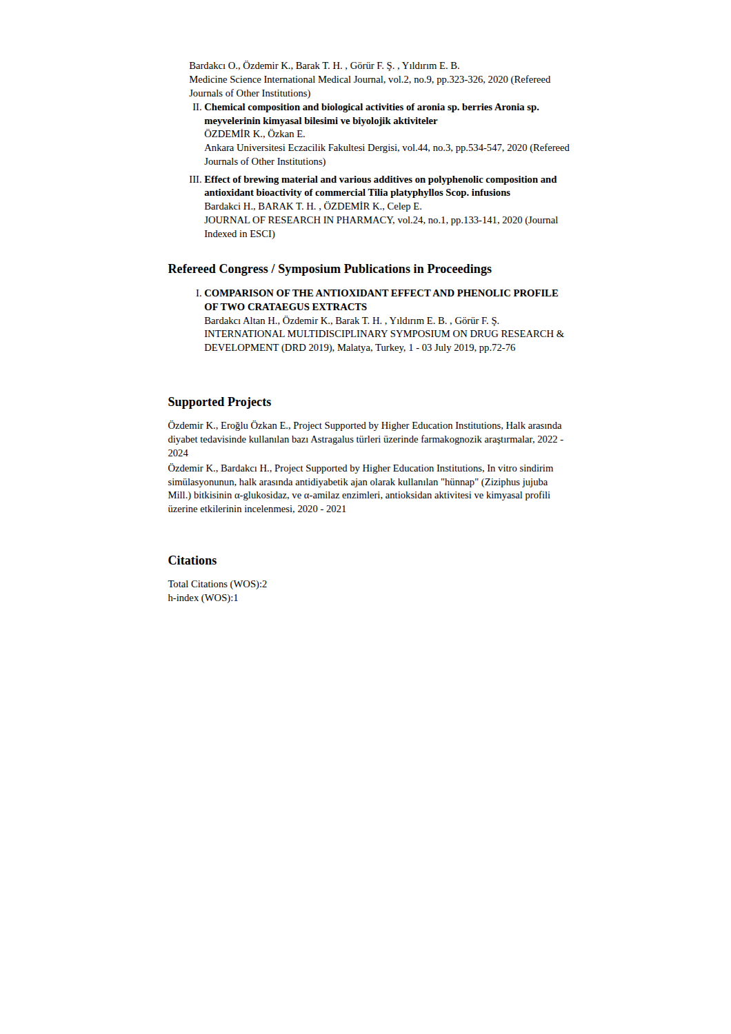Bardakcı O., Özdemir K., Barak T. H. , Görür F. Ş. , Yıldırım E. B.
Medicine Science International Medical Journal, vol.2, no.9, pp.323-326, 2020 (Refereed Journals of Other Institutions)
Chemical composition and biological activities of aronia sp. berries Aronia sp. meyvelerinin kimyasal bilesimi ve biyolojik aktiviteler
ÖZDEMİR K., Özkan E.
Ankara Universitesi Eczacilik Fakultesi Dergisi, vol.44, no.3, pp.534-547, 2020 (Refereed Journals of Other Institutions)
Effect of brewing material and various additives on polyphenolic composition and antioxidant bioactivity of commercial Tilia platyphyllos Scop. infusions
Bardakci H., BARAK T. H. , ÖZDEMİR K., Celep E.
JOURNAL OF RESEARCH IN PHARMACY, vol.24, no.1, pp.133-141, 2020 (Journal Indexed in ESCI)
Refereed Congress / Symposium Publications in Proceedings
COMPARISON OF THE ANTIOXIDANT EFFECT AND PHENOLIC PROFILE OF TWO CRATAEGUS EXTRACTS
Bardakcı Altan H., Özdemir K., Barak T. H. , Yıldırım E. B. , Görür F. Ş.
INTERNATIONAL MULTIDISCIPLINARY SYMPOSIUM ON DRUG RESEARCH & DEVELOPMENT (DRD 2019), Malatya, Turkey, 1 - 03 July 2019, pp.72-76
Supported Projects
Özdemir K., Eroğlu Özkan E., Project Supported by Higher Education Institutions, Halk arasında diyabet tedavisinde kullanılan bazı Astragalus türleri üzerinde farmakognozik araştırmalar, 2022 - 2024
Özdemir K., Bardakcı H., Project Supported by Higher Education Institutions, In vitro sindirim simülasyonunun, halk arasında antidiyabetik ajan olarak kullanılan "hünnap" (Ziziphus jujuba Mill.) bitkisinin α-glukosidaz, ve α-amilaz enzimleri, antioksidan aktivitesi ve kimyasal profili üzerine etkilerinin incelenmesi, 2020 - 2021
Citations
Total Citations (WOS):2
h-index (WOS):1